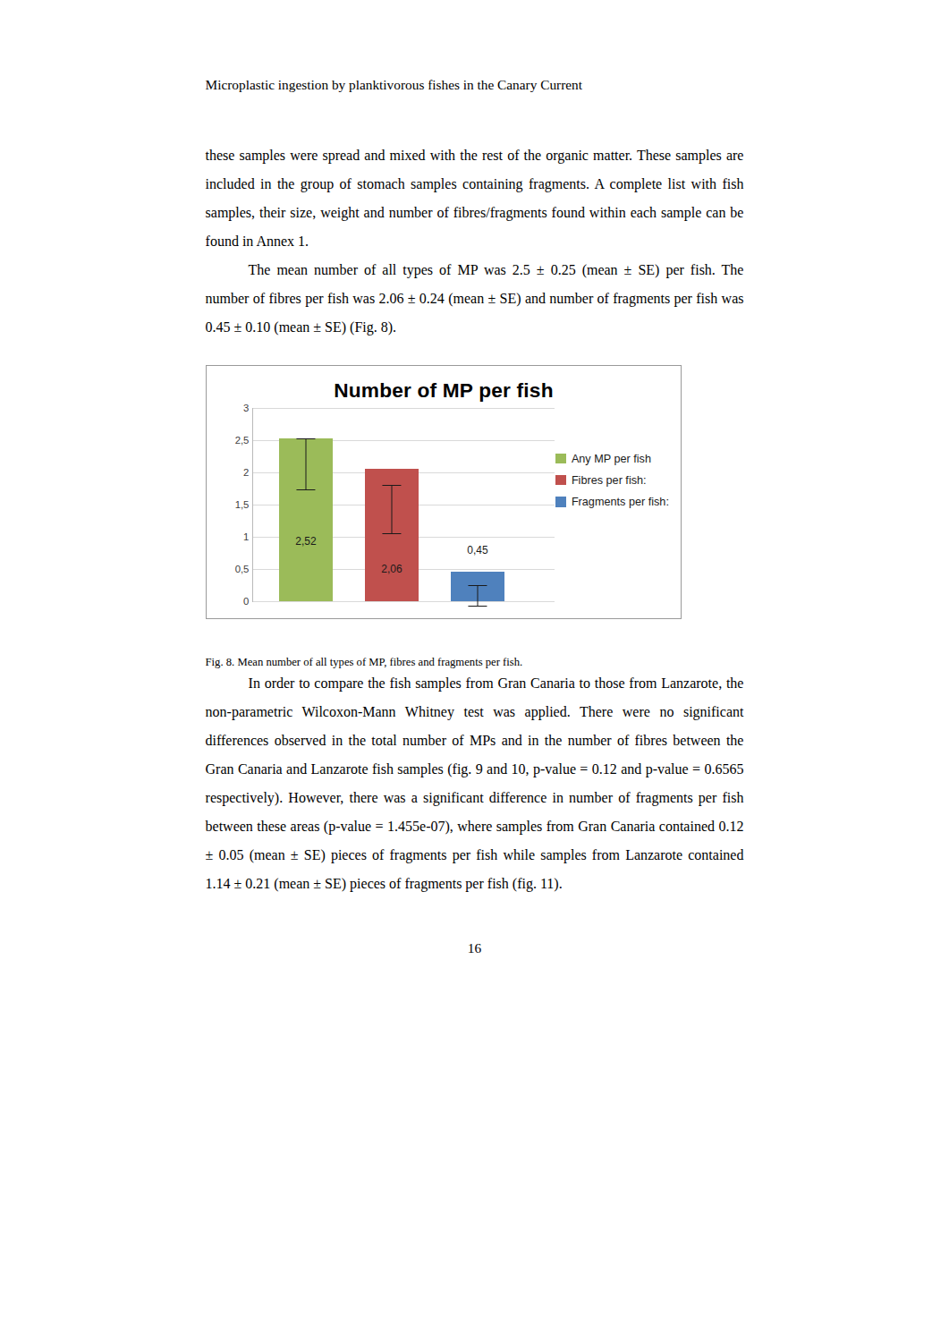Microplastic ingestion by planktivorous fishes in the Canary Current
these samples were spread and mixed with the rest of the organic matter. These samples are included in the group of stomach samples containing fragments. A complete list with fish samples, their size, weight and number of fibres/fragments found within each sample can be found in Annex 1.
The mean number of all types of MP was 2.5 ± 0.25 (mean ± SE) per fish. The number of fibres per fish was 2.06 ± 0.24 (mean ± SE) and number of fragments per fish was 0.45 ± 0.10 (mean ± SE) (Fig. 8).
Number of MP per fish
3
2,5
2
1,5
1
0,5
0
2,52
2,06
0,45
Any MP per fish
Fibres per fish:
Fragments per fish:
Fig. 8. Mean number of all types of MP, fibres and fragments per fish.
In order to compare the fish samples from Gran Canaria to those from Lanzarote, the non-parametric Wilcoxon-Mann Whitney test was applied. There were no significant differences observed in the total number of MPs and in the number of fibres between the Gran Canaria and Lanzarote fish samples (fig. 9 and 10, p-value = 0.12 and p-value = 0.6565 respectively). However, there was a significant difference in number of fragments per fish between these areas (p-value = 1.455e-07), where samples from Gran Canaria contained 0.12 ± 0.05 (mean ± SE) pieces of fragments per fish while samples from Lanzarote contained 1.14 ± 0.21 (mean ± SE) pieces of fragments per fish (fig. 11).
16